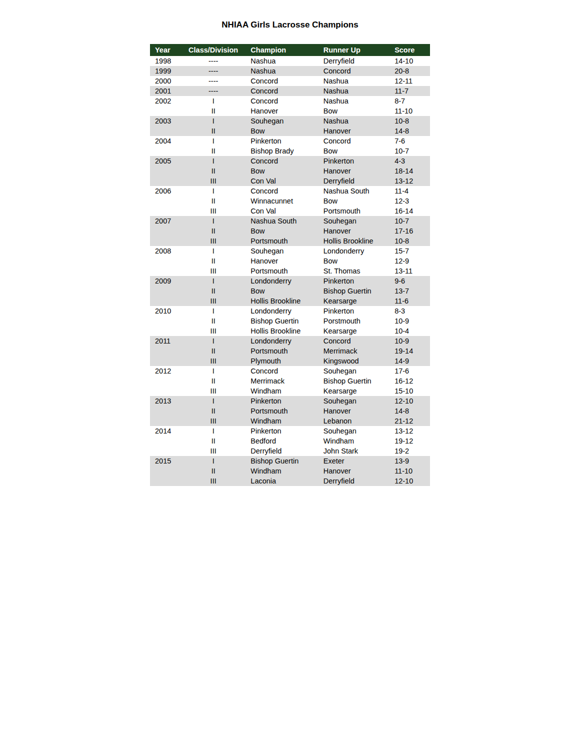NHIAA Girls Lacrosse Champions
| Year | Class/Division | Champion | Runner Up | Score |
| --- | --- | --- | --- | --- |
| 1998 | ---- | Nashua | Derryfield | 14-10 |
| 1999 | ---- | Nashua | Concord | 20-8 |
| 2000 | ---- | Concord | Nashua | 12-11 |
| 2001 | ---- | Concord | Nashua | 11-7 |
| 2002 | I | Concord | Nashua | 8-7 |
| | II | Hanover | Bow | 11-10 |
| 2003 | I | Souhegan | Nashua | 10-8 |
| | II | Bow | Hanover | 14-8 |
| 2004 | I | Pinkerton | Concord | 7-6 |
| | II | Bishop Brady | Bow | 10-7 |
| 2005 | I | Concord | Pinkerton | 4-3 |
| | II | Bow | Hanover | 18-14 |
| | III | Con Val | Derryfield | 13-12 |
| 2006 | I | Concord | Nashua South | 11-4 |
| | II | Winnacunnet | Bow | 12-3 |
| | III | Con Val | Portsmouth | 16-14 |
| 2007 | I | Nashua South | Souhegan | 10-7 |
| | II | Bow | Hanover | 17-16 |
| | III | Portsmouth | Hollis Brookline | 10-8 |
| 2008 | I | Souhegan | Londonderry | 15-7 |
| | II | Hanover | Bow | 12-9 |
| | III | Portsmouth | St. Thomas | 13-11 |
| 2009 | I | Londonderry | Pinkerton | 9-6 |
| | II | Bow | Bishop Guertin | 13-7 |
| | III | Hollis Brookline | Kearsarge | 11-6 |
| 2010 | I | Londonderry | Pinkerton | 8-3 |
| | II | Bishop Guertin | Porstmouth | 10-9 |
| | III | Hollis Brookline | Kearsarge | 10-4 |
| 2011 | I | Londonderry | Concord | 10-9 |
| | II | Portsmouth | Merrimack | 19-14 |
| | III | Plymouth | Kingswood | 14-9 |
| 2012 | I | Concord | Souhegan | 17-6 |
| | II | Merrimack | Bishop Guertin | 16-12 |
| | III | Windham | Kearsarge | 15-10 |
| 2013 | I | Pinkerton | Souhegan | 12-10 |
| | II | Portsmouth | Hanover | 14-8 |
| | III | Windham | Lebanon | 21-12 |
| 2014 | I | Pinkerton | Souhegan | 13-12 |
| | II | Bedford | Windham | 19-12 |
| | III | Derryfield | John Stark | 19-2 |
| 2015 | I | Bishop Guertin | Exeter | 13-9 |
| | II | Windham | Hanover | 11-10 |
| | III | Laconia | Derryfield | 12-10 |